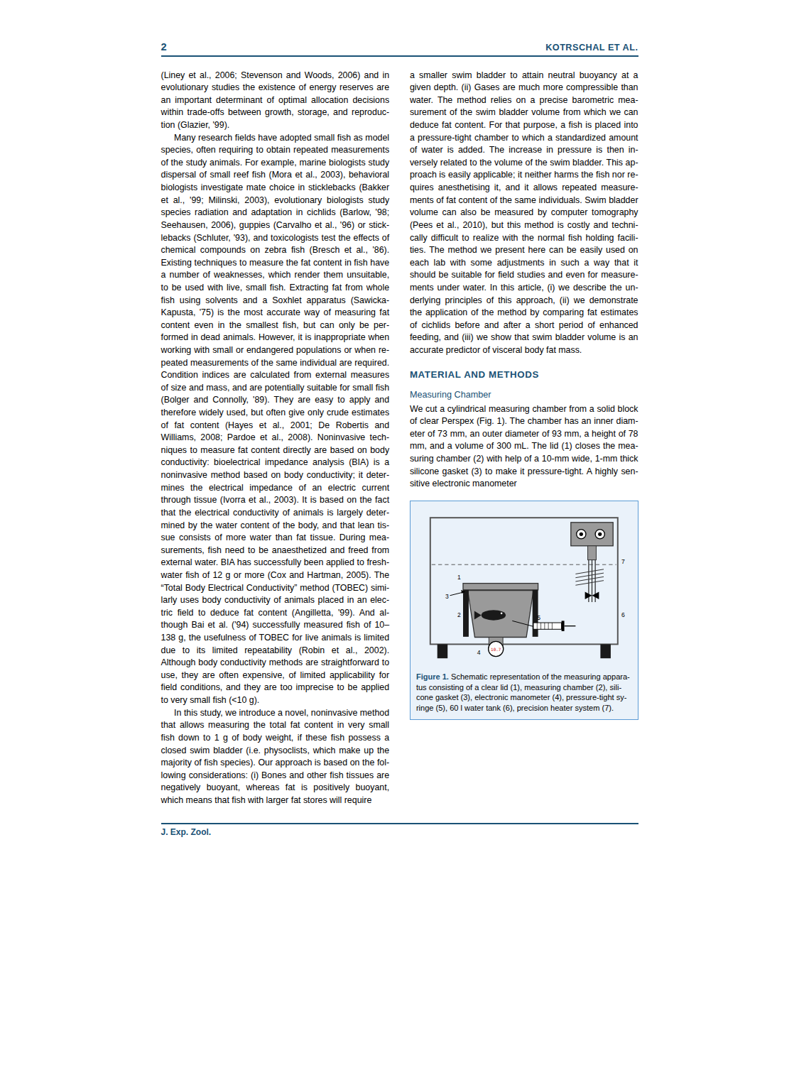2
KOTRSCHAL ET AL.
(Liney et al., 2006; Stevenson and Woods, 2006) and in evolutionary studies the existence of energy reserves are an important determinant of optimal allocation decisions within trade-offs between growth, storage, and reproduction (Glazier, '99).
Many research fields have adopted small fish as model species, often requiring to obtain repeated measurements of the study animals. For example, marine biologists study dispersal of small reef fish (Mora et al., 2003), behavioral biologists investigate mate choice in sticklebacks (Bakker et al., '99; Milinski, 2003), evolutionary biologists study species radiation and adaptation in cichlids (Barlow, '98; Seehausen, 2006), guppies (Carvalho et al., '96) or sticklebacks (Schluter, '93), and toxicologists test the effects of chemical compounds on zebra fish (Bresch et al., '86). Existing techniques to measure the fat content in fish have a number of weaknesses, which render them unsuitable, to be used with live, small fish. Extracting fat from whole fish using solvents and a Soxhlet apparatus (Sawicka-Kapusta, '75) is the most accurate way of measuring fat content even in the smallest fish, but can only be performed in dead animals. However, it is inappropriate when working with small or endangered populations or when repeated measurements of the same individual are required. Condition indices are calculated from external measures of size and mass, and are potentially suitable for small fish (Bolger and Connolly, '89). They are easy to apply and therefore widely used, but often give only crude estimates of fat content (Hayes et al., 2001; De Robertis and Williams, 2008; Pardoe et al., 2008). Noninvasive techniques to measure fat content directly are based on body conductivity: bioelectrical impedance analysis (BIA) is a noninvasive method based on body conductivity; it determines the electrical impedance of an electric current through tissue (Ivorra et al., 2003). It is based on the fact that the electrical conductivity of animals is largely determined by the water content of the body, and that lean tissue consists of more water than fat tissue. During measurements, fish need to be anaesthetized and freed from external water. BIA has successfully been applied to freshwater fish of 12 g or more (Cox and Hartman, 2005). The “Total Body Electrical Conductivity” method (TOBEC) similarly uses body conductivity of animals placed in an electric field to deduce fat content (Angilletta, '99). And although Bai et al. ('94) successfully measured fish of 10–138 g, the usefulness of TOBEC for live animals is limited due to its limited repeatability (Robin et al., 2002). Although body conductivity methods are straightforward to use, they are often expensive, of limited applicability for field conditions, and they are too imprecise to be applied to very small fish (<10 g).
In this study, we introduce a novel, noninvasive method that allows measuring the total fat content in very small fish down to 1 g of body weight, if these fish possess a closed swim bladder (i.e. physoclists, which make up the majority of fish species). Our approach is based on the following considerations: (i) Bones and other fish tissues are negatively buoyant, whereas fat is positively buoyant, which means that fish with larger fat stores will require
a smaller swim bladder to attain neutral buoyancy at a given depth. (ii) Gases are much more compressible than water. The method relies on a precise barometric measurement of the swim bladder volume from which we can deduce fat content. For that purpose, a fish is placed into a pressure-tight chamber to which a standardized amount of water is added. The increase in pressure is then inversely related to the volume of the swim bladder. This approach is easily applicable; it neither harms the fish nor requires anesthetising it, and it allows repeated measurements of fat content of the same individuals. Swim bladder volume can also be measured by computer tomography (Pees et al., 2010), but this method is costly and technically difficult to realize with the normal fish holding facilities. The method we present here can be easily used on each lab with some adjustments in such a way that it should be suitable for field studies and even for measurements under water. In this article, (i) we describe the underlying principles of this approach, (ii) we demonstrate the application of the method by comparing fat estimates of cichlids before and after a short period of enhanced feeding, and (iii) we show that swim bladder volume is an accurate predictor of visceral body fat mass.
Material and Methods
Measuring Chamber
We cut a cylindrical measuring chamber from a solid block of clear Perspex (Fig. 1). The chamber has an inner diameter of 73 mm, an outer diameter of 93 mm, a height of 78 mm, and a volume of 300 mL. The lid (1) closes the measuring chamber (2) with help of a 10-mm wide, 1-mm thick silicone gasket (3) to make it pressure-tight. A highly sensitive electronic manometer
10.7 1 3 2 4 5 6 7
Figure 1. Schematic representation of the measuring apparatus consisting of a clear lid (1), measuring chamber (2), silicone gasket (3), electronic manometer (4), pressure-tight syringe (5), 60 l water tank (6), precision heater system (7).
J. Exp. Zool.